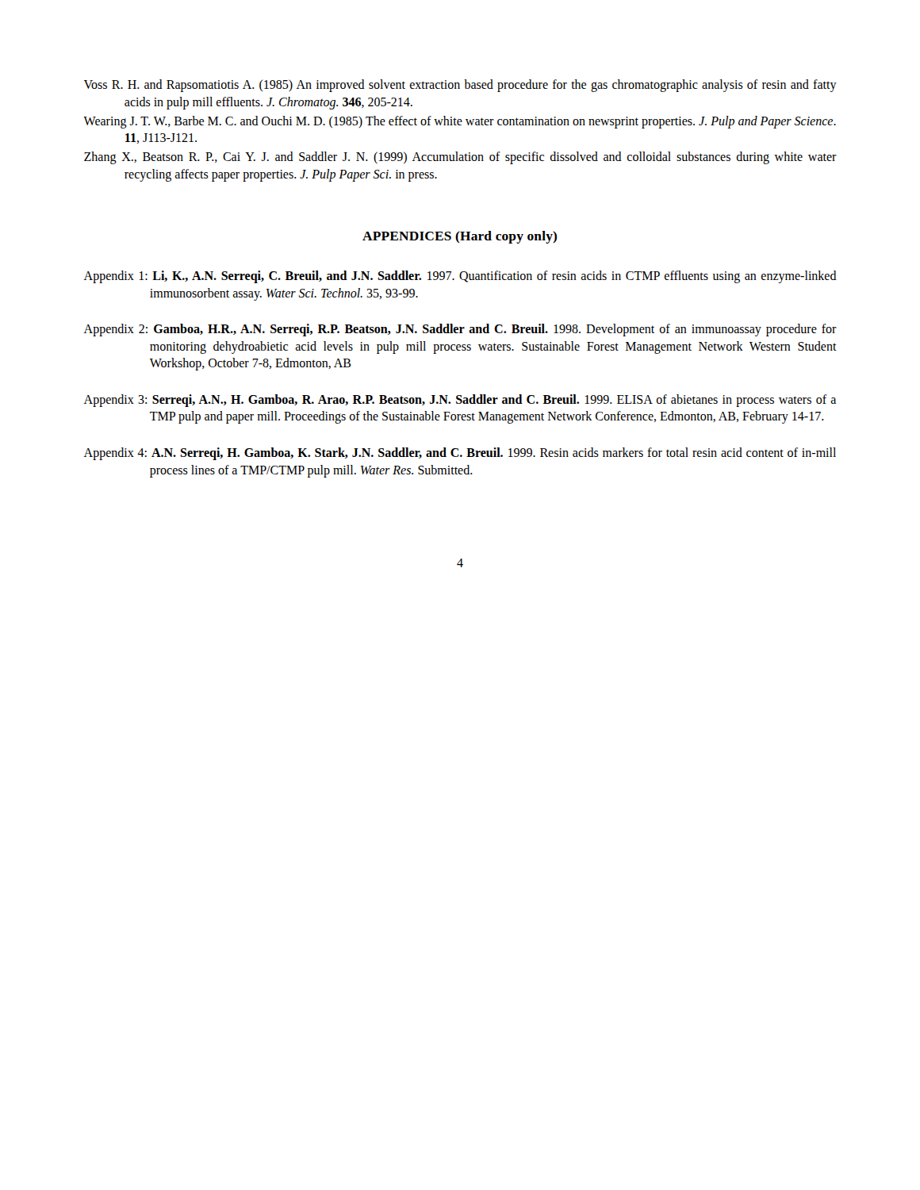Voss R. H. and Rapsomatiotis A. (1985) An improved solvent extraction based procedure for the gas chromatographic analysis of resin and fatty acids in pulp mill effluents. J. Chromatog. 346, 205-214.
Wearing J. T. W., Barbe M. C. and Ouchi M. D. (1985) The effect of white water contamination on newsprint properties. J. Pulp and Paper Science. 11, J113-J121.
Zhang X., Beatson R. P., Cai Y. J. and Saddler J. N. (1999) Accumulation of specific dissolved and colloidal substances during white water recycling affects paper properties. J. Pulp Paper Sci. in press.
APPENDICES (Hard copy only)
Appendix 1: Li, K., A.N. Serreqi, C. Breuil, and J.N. Saddler. 1997. Quantification of resin acids in CTMP effluents using an enzyme-linked immunosorbent assay. Water Sci. Technol. 35, 93-99.
Appendix 2: Gamboa, H.R., A.N. Serreqi, R.P. Beatson, J.N. Saddler and C. Breuil. 1998. Development of an immunoassay procedure for monitoring dehydroabietic acid levels in pulp mill process waters. Sustainable Forest Management Network Western Student Workshop, October 7-8, Edmonton, AB
Appendix 3: Serreqi, A.N., H. Gamboa, R. Arao, R.P. Beatson, J.N. Saddler and C. Breuil. 1999. ELISA of abietanes in process waters of a TMP pulp and paper mill. Proceedings of the Sustainable Forest Management Network Conference, Edmonton, AB, February 14-17.
Appendix 4: A.N. Serreqi, H. Gamboa, K. Stark, J.N. Saddler, and C. Breuil. 1999. Resin acids markers for total resin acid content of in-mill process lines of a TMP/CTMP pulp mill. Water Res. Submitted.
4